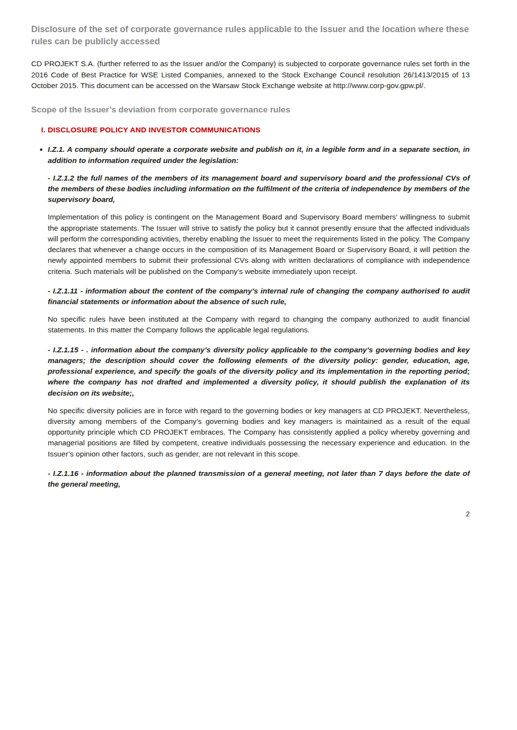Disclosure of the set of corporate governance rules applicable to the Issuer and the location where these rules can be publicly accessed
CD PROJEKT S.A. (further referred to as the Issuer and/or the Company) is subjected to corporate governance rules set forth in the 2016 Code of Best Practice for WSE Listed Companies, annexed to the Stock Exchange Council resolution 26/1413/2015 of 13 October 2015. This document can be accessed on the Warsaw Stock Exchange website at http://www.corp-gov.gpw.pl/.
Scope of the Issuer’s deviation from corporate governance rules
DISCLOSURE POLICY AND INVESTOR COMMUNICATIONS
I.Z.1. A company should operate a corporate website and publish on it, in a legible form and in a separate section, in addition to information required under the legislation:
- I.Z.1.2 the full names of the members of its management board and supervisory board and the professional CVs of the members of these bodies including information on the fulfilment of the criteria of independence by members of the supervisory board,
Implementation of this policy is contingent on the Management Board and Supervisory Board members’ willingness to submit the appropriate statements. The Issuer will strive to satisfy the policy but it cannot presently ensure that the affected individuals will perform the corresponding activities, thereby enabling the Issuer to meet the requirements listed in the policy. The Company declares that whenever a change occurs in the composition of its Management Board or Supervisory Board, it will petition the newly appointed members to submit their professional CVs along with written declarations of compliance with independence criteria. Such materials will be published on the Company’s website immediately upon receipt.
- I.Z.1.11 - information about the content of the company’s internal rule of changing the company authorised to audit financial statements or information about the absence of such rule,
No specific rules have been instituted at the Company with regard to changing the company authorized to audit financial statements. In this matter the Company follows the applicable legal regulations.
- I.Z.1.15 - . information about the company’s diversity policy applicable to the company’s governing bodies and key managers; the description should cover the following elements of the diversity policy: gender, education, age, professional experience, and specify the goals of the diversity policy and its implementation in the reporting period; where the company has not drafted and implemented a diversity policy, it should publish the explanation of its decision on its website;,
No specific diversity policies are in force with regard to the governing bodies or key managers at CD PROJEKT. Nevertheless, diversity among members of the Company’s governing bodies and key managers is maintained as a result of the equal opportunity principle which CD PROJEKT embraces. The Company has consistently applied a policy whereby governing and managerial positions are filled by competent, creative individuals possessing the necessary experience and education. In the Issuer’s opinion other factors, such as gender, are not relevant in this scope.
- I.Z.1.16 - information about the planned transmission of a general meeting, not later than 7 days before the date of the general meeting,
2